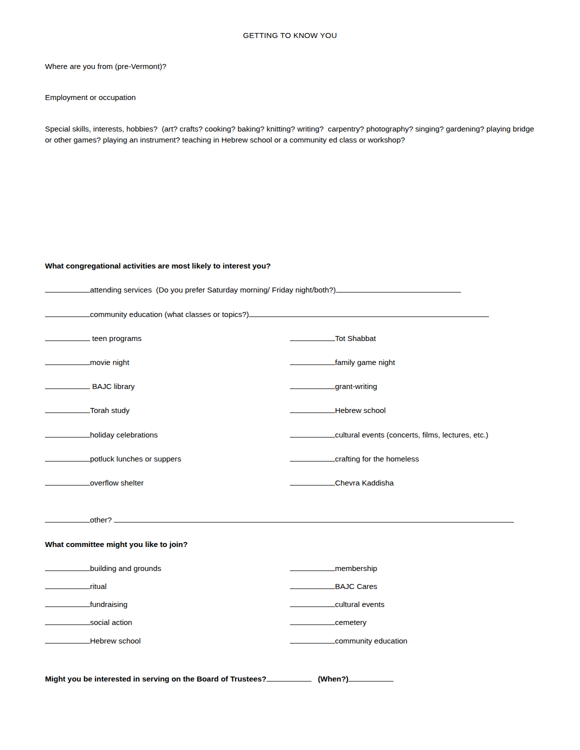GETTING TO KNOW YOU
Where are you from (pre-Vermont)?
Employment or occupation
Special skills, interests, hobbies? (art? crafts? cooking? baking? knitting? writing? carpentry? photography? singing? gardening? playing bridge or other games? playing an instrument? teaching in Hebrew school or a community ed class or workshop?
What congregational activities are most likely to interest you?
attending services (Do you prefer Saturday morning/ Friday night/both?)
community education (what classes or topics?)
| teen programs | Tot Shabbat |
| movie night | family game night |
| BAJC library | grant-writing |
| Torah study | Hebrew school |
| holiday celebrations | cultural events (concerts, films, lectures, etc.) |
| potluck lunches or suppers | crafting for the homeless |
| overflow shelter | Chevra Kaddisha |
other?
What committee might you like to join?
| building and grounds | membership |
| ritual | BAJC Cares |
| fundraising | cultural events |
| social action | cemetery |
| Hebrew school | community education |
Might you be interested in serving on the Board of Trustees? (When?)